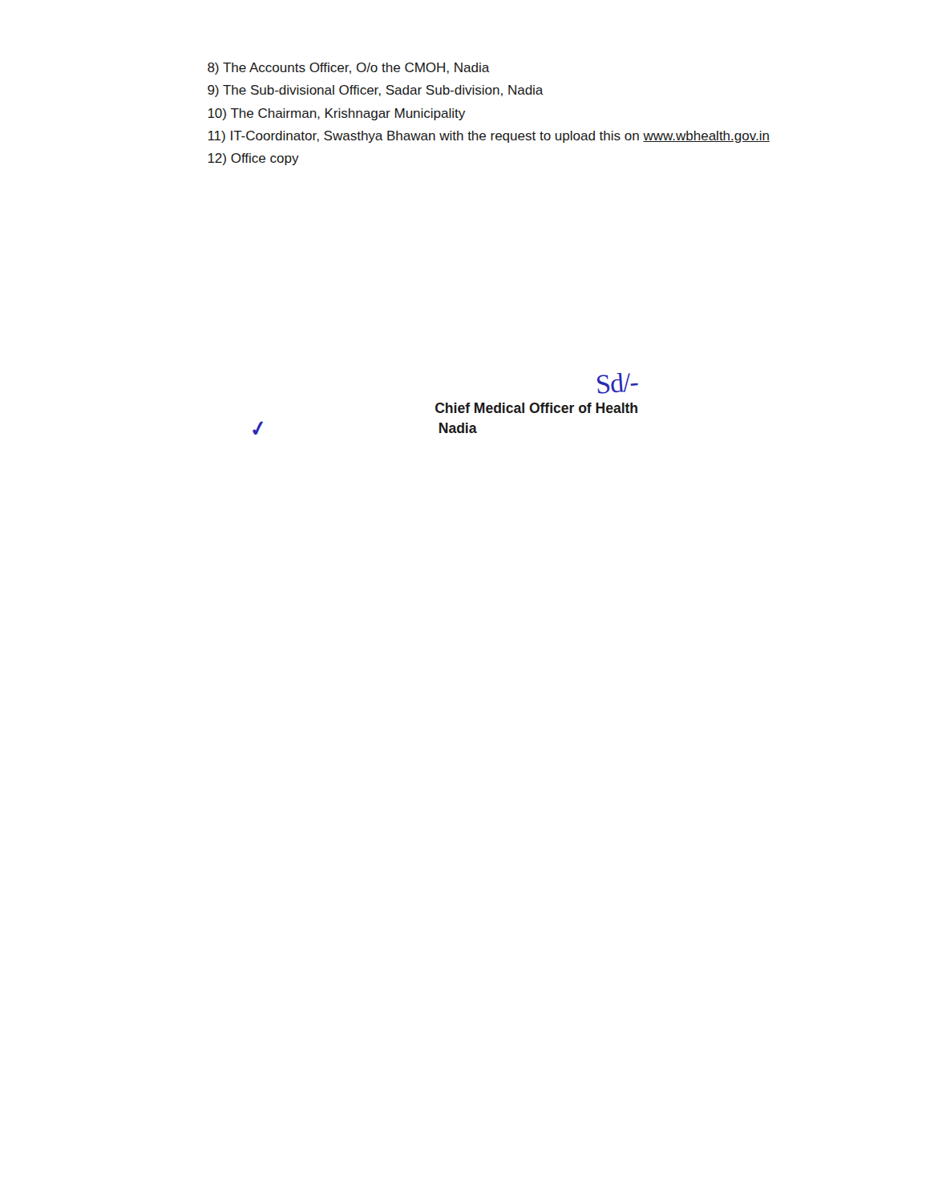8) The Accounts Officer, O/o the CMOH, Nadia
9) The Sub-divisional Officer, Sadar Sub-division, Nadia
10) The Chairman, Krishnagar Municipality
11) IT-Coordinator, Swasthya Bhawan with the request to upload this on www.wbhealth.gov.in
12) Office copy
Sd/-
Chief Medical Officer of Health
✓Nadia